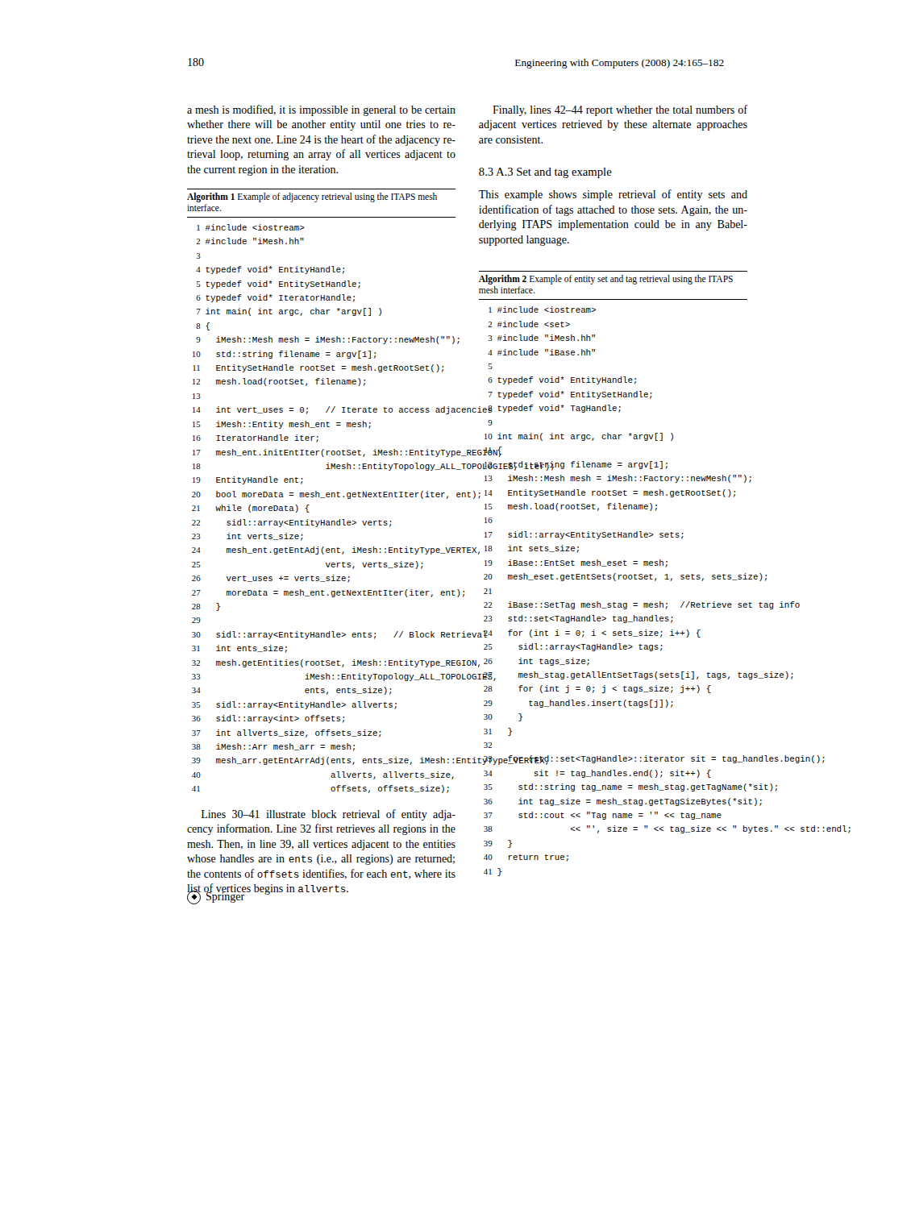180
Engineering with Computers (2008) 24:165–182
a mesh is modified, it is impossible in general to be certain whether there will be another entity until one tries to retrieve the next one. Line 24 is the heart of the adjacency retrieval loop, returning an array of all vertices adjacent to the current region in the iteration.
Algorithm 1 Example of adjacency retrieval using the ITAPS mesh interface.
1#include <iostream>
2#include "iMesh.hh"
3
4typedef void* EntityHandle;
5typedef void* EntitySetHandle;
6typedef void* IteratorHandle;
7int main( int argc, char *argv[] )
8{
9 iMesh::Mesh mesh = iMesh::Factory::newMesh("");
10 std::string filename = argv[1];
11 EntitySetHandle rootSet = mesh.getRootSet();
12 mesh.load(rootSet, filename);
13
14 int vert_uses = 0; // Iterate to access adjacencies
15 iMesh::Entity mesh_ent = mesh;
16 IteratorHandle iter;
17 mesh_ent.initEntIter(rootSet, iMesh::EntityType_REGION,
18 iMesh::EntityTopology_ALL_TOPOLOGIES, iter);
19 EntityHandle ent;
20 bool moreData = mesh_ent.getNextEntIter(iter, ent);
21 while (moreData) {
22 sidl::array<EntityHandle> verts;
23 int verts_size;
24 mesh_ent.getEntAdj(ent, iMesh::EntityType_VERTEX,
25 verts, verts_size);
26 vert_uses += verts_size;
27 moreData = mesh_ent.getNextEntIter(iter, ent);
28 }
29
30 sidl::array<EntityHandle> ents; // Block Retrieval
31 int ents_size;
32 mesh.getEntities(rootSet, iMesh::EntityType_REGION,
33 iMesh::EntityTopology_ALL_TOPOLOGIES,
34 ents, ents_size);
35 sidl::array<EntityHandle> allverts;
36 sidl::array<int> offsets;
37 int allverts_size, offsets_size;
38 iMesh::Arr mesh_arr = mesh;
39 mesh_arr.getEntArrAdj(ents, ents_size, iMesh::EntityType_VERTEX,
40 allverts, allverts_size,
41 offsets, offsets_size);
Lines 30–41 illustrate block retrieval of entity adjacency information. Line 32 first retrieves all regions in the mesh. Then, in line 39, all vertices adjacent to the entities whose handles are in ents (i.e., all regions) are returned; the contents of offsets identifies, for each ent, where its list of vertices begins in allverts.
Finally, lines 42–44 report whether the total numbers of adjacent vertices retrieved by these alternate approaches are consistent.
8.3 A.3 Set and tag example
This example shows simple retrieval of entity sets and identification of tags attached to those sets. Again, the underlying ITAPS implementation could be in any Babel-supported language.
Algorithm 2 Example of entity set and tag retrieval using the ITAPS mesh interface.
1#include <iostream>
2#include <set>
3#include "iMesh.hh"
4#include "iBase.hh"
5
6typedef void* EntityHandle;
7typedef void* EntitySetHandle;
8typedef void* TagHandle;
9
10int main( int argc, char *argv[] )
11{
12 std::string filename = argv[1];
13 iMesh::Mesh mesh = iMesh::Factory::newMesh("");
14 EntitySetHandle rootSet = mesh.getRootSet();
15 mesh.load(rootSet, filename);
16
17 sidl::array<EntitySetHandle> sets;
18 int sets_size;
19 iBase::EntSet mesh_eset = mesh;
20 mesh_eset.getEntSets(rootSet, 1, sets, sets_size);
21
22 iBase::SetTag mesh_stag = mesh; //Retrieve set tag info
23 std::set<TagHandle> tag_handles;
24 for (int i = 0; i < sets_size; i++) {
25 sidl::array<TagHandle> tags;
26 int tags_size;
27 mesh_stag.getAllEntSetTags(sets[i], tags, tags_size);
28 for (int j = 0; j < tags_size; j++) {
29 tag_handles.insert(tags[j]);
30 }
31 }
32
33 for (std::set<TagHandle>::iterator sit = tag_handles.begin();
34 sit != tag_handles.end(); sit++) {
35 std::string tag_name = mesh_stag.getTagName(*sit);
36 int tag_size = mesh_stag.getTagSizeBytes(*sit);
37 std::cout << "Tag name = '" << tag_name
38 << "', size = " << tag_size << " bytes." << std::endl;
39 }
40 return true;
41}
Springer